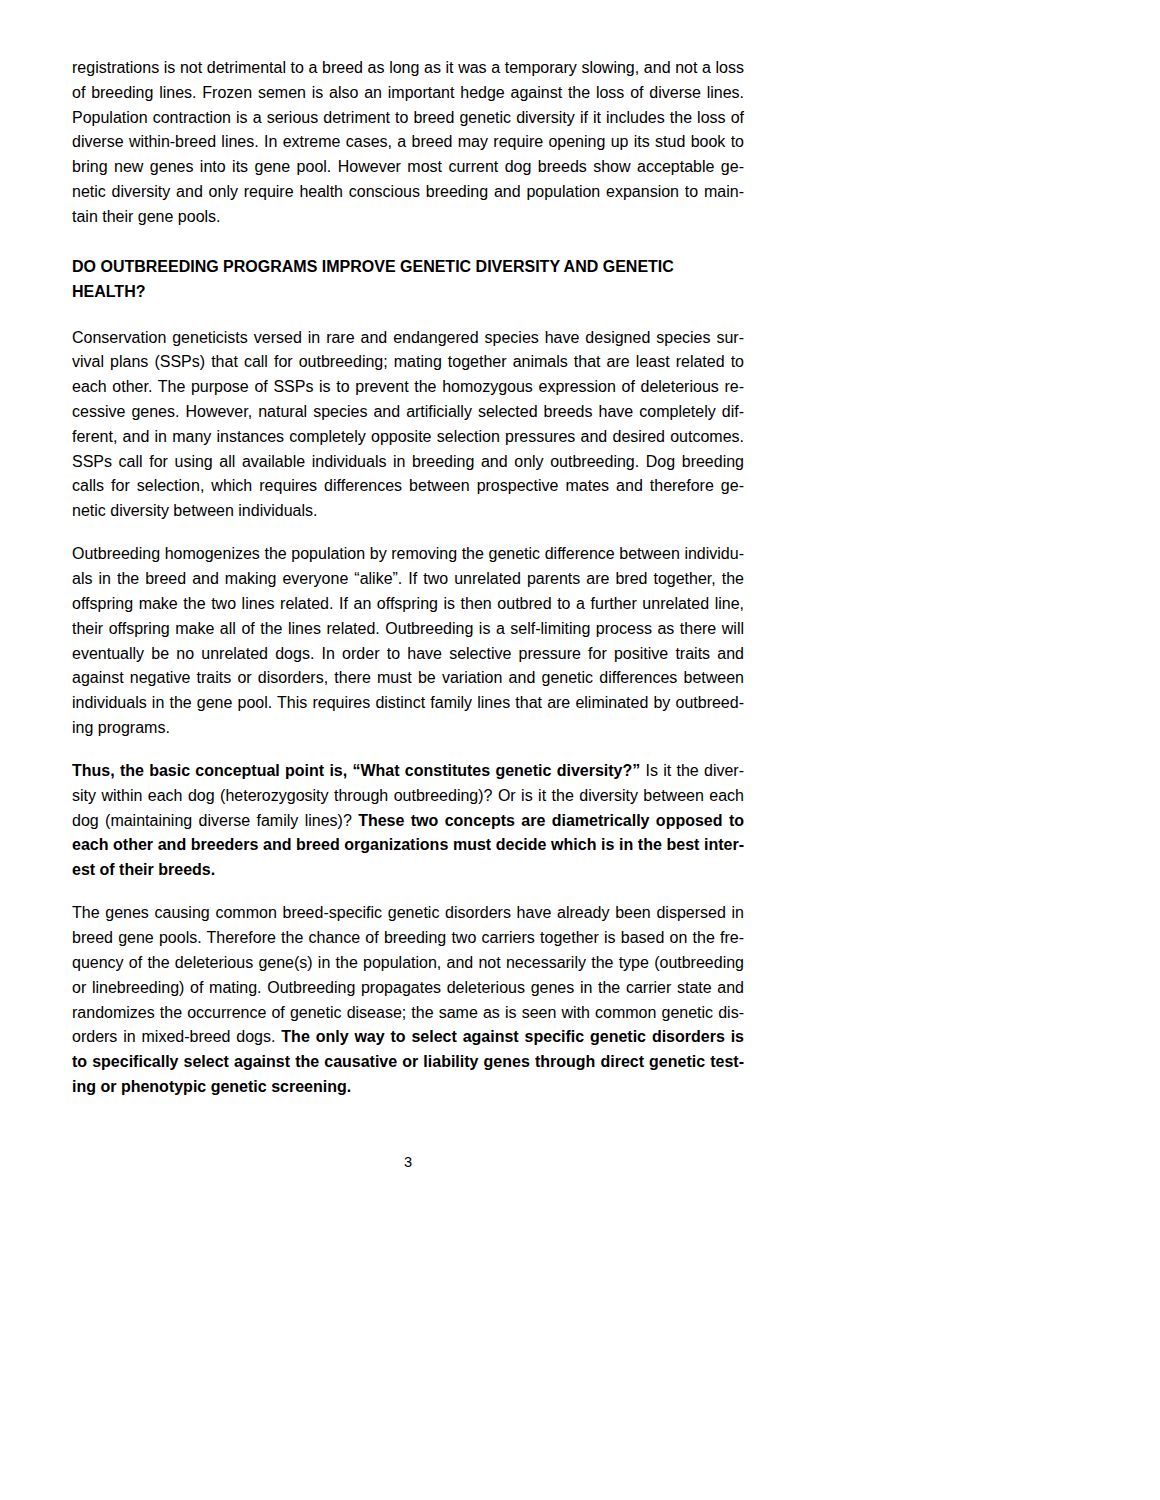registrations is not detrimental to a breed as long as it was a temporary slowing, and not a loss of breeding lines. Frozen semen is also an important hedge against the loss of diverse lines. Population contraction is a serious detriment to breed genetic diversity if it includes the loss of diverse within-breed lines. In extreme cases, a breed may require opening up its stud book to bring new genes into its gene pool. However most current dog breeds show acceptable genetic diversity and only require health conscious breeding and population expansion to maintain their gene pools.
Do outbreeding programs improve genetic diversity and genetic health?
Conservation geneticists versed in rare and endangered species have designed species survival plans (SSPs) that call for outbreeding; mating together animals that are least related to each other. The purpose of SSPs is to prevent the homozygous expression of deleterious recessive genes. However, natural species and artificially selected breeds have completely different, and in many instances completely opposite selection pressures and desired outcomes. SSPs call for using all available individuals in breeding and only outbreeding. Dog breeding calls for selection, which requires differences between prospective mates and therefore genetic diversity between individuals.
Outbreeding homogenizes the population by removing the genetic difference between individuals in the breed and making everyone “alike”. If two unrelated parents are bred together, the offspring make the two lines related. If an offspring is then outbred to a further unrelated line, their offspring make all of the lines related. Outbreeding is a self-limiting process as there will eventually be no unrelated dogs. In order to have selective pressure for positive traits and against negative traits or disorders, there must be variation and genetic differences between individuals in the gene pool. This requires distinct family lines that are eliminated by outbreeding programs.
Thus, the basic conceptual point is, “What constitutes genetic diversity?” Is it the diversity within each dog (heterozygosity through outbreeding)? Or is it the diversity between each dog (maintaining diverse family lines)? These two concepts are diametrically opposed to each other and breeders and breed organizations must decide which is in the best interest of their breeds.
The genes causing common breed-specific genetic disorders have already been dispersed in breed gene pools. Therefore the chance of breeding two carriers together is based on the frequency of the deleterious gene(s) in the population, and not necessarily the type (outbreeding or linebreeding) of mating. Outbreeding propagates deleterious genes in the carrier state and randomizes the occurrence of genetic disease; the same as is seen with common genetic disorders in mixed-breed dogs. The only way to select against specific genetic disorders is to specifically select against the causative or liability genes through direct genetic testing or phenotypic genetic screening.
3